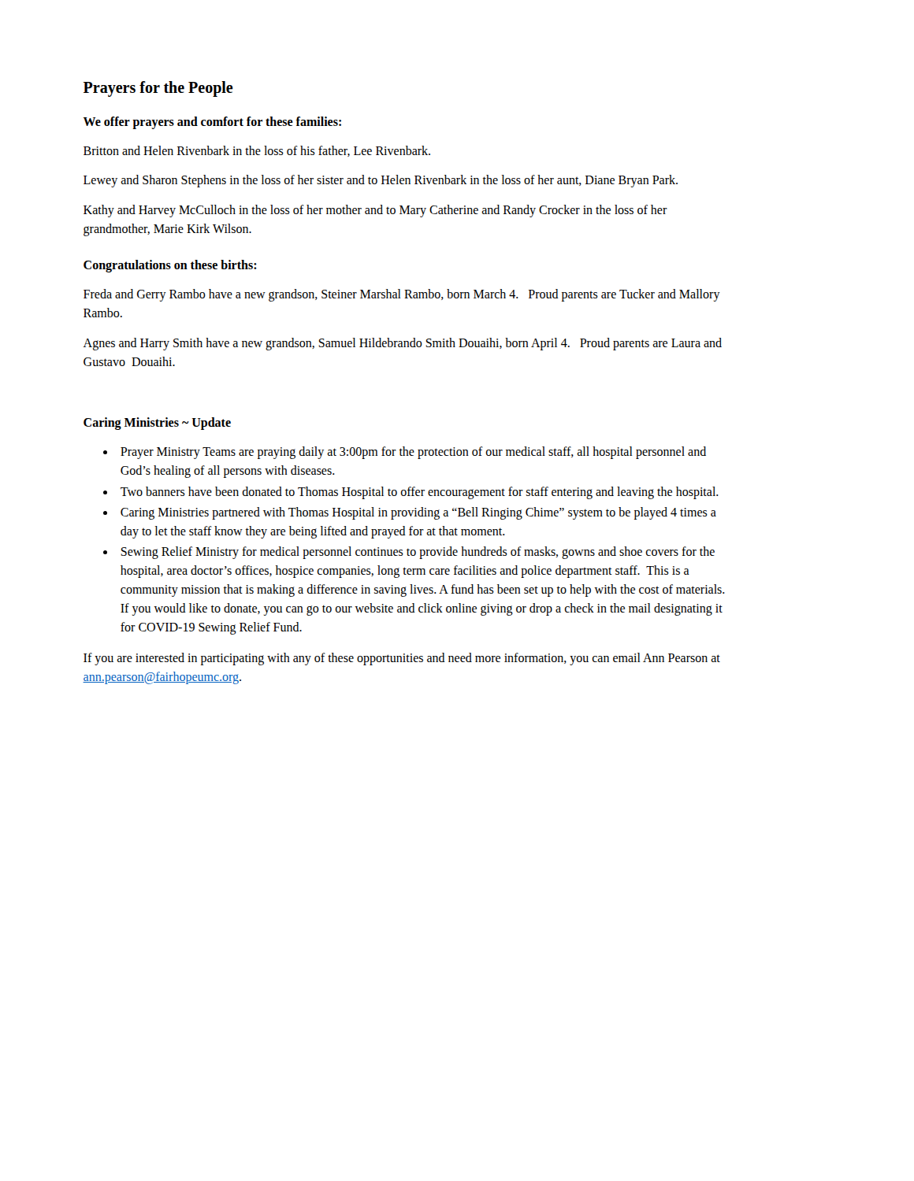Prayers for the People
We offer prayers and comfort for these families:
Britton and Helen Rivenbark in the loss of his father, Lee Rivenbark.
Lewey and Sharon Stephens in the loss of her sister and to Helen Rivenbark in the loss of her aunt, Diane Bryan Park.
Kathy and Harvey McCulloch in the loss of her mother and to Mary Catherine and Randy Crocker in the loss of her grandmother, Marie Kirk Wilson.
Congratulations on these births:
Freda and Gerry Rambo have a new grandson, Steiner Marshal Rambo, born March 4. Proud parents are Tucker and Mallory Rambo.
Agnes and Harry Smith have a new grandson, Samuel Hildebrando Smith Douaihi, born April 4. Proud parents are Laura and Gustavo Douaihi.
Caring Ministries ~ Update
Prayer Ministry Teams are praying daily at 3:00pm for the protection of our medical staff, all hospital personnel and God’s healing of all persons with diseases.
Two banners have been donated to Thomas Hospital to offer encouragement for staff entering and leaving the hospital.
Caring Ministries partnered with Thomas Hospital in providing a “Bell Ringing Chime” system to be played 4 times a day to let the staff know they are being lifted and prayed for at that moment.
Sewing Relief Ministry for medical personnel continues to provide hundreds of masks, gowns and shoe covers for the hospital, area doctor’s offices, hospice companies, long term care facilities and police department staff. This is a community mission that is making a difference in saving lives. A fund has been set up to help with the cost of materials. If you would like to donate, you can go to our website and click online giving or drop a check in the mail designating it for COVID-19 Sewing Relief Fund.
If you are interested in participating with any of these opportunities and need more information, you can email Ann Pearson at ann.pearson@fairhopeumc.org.